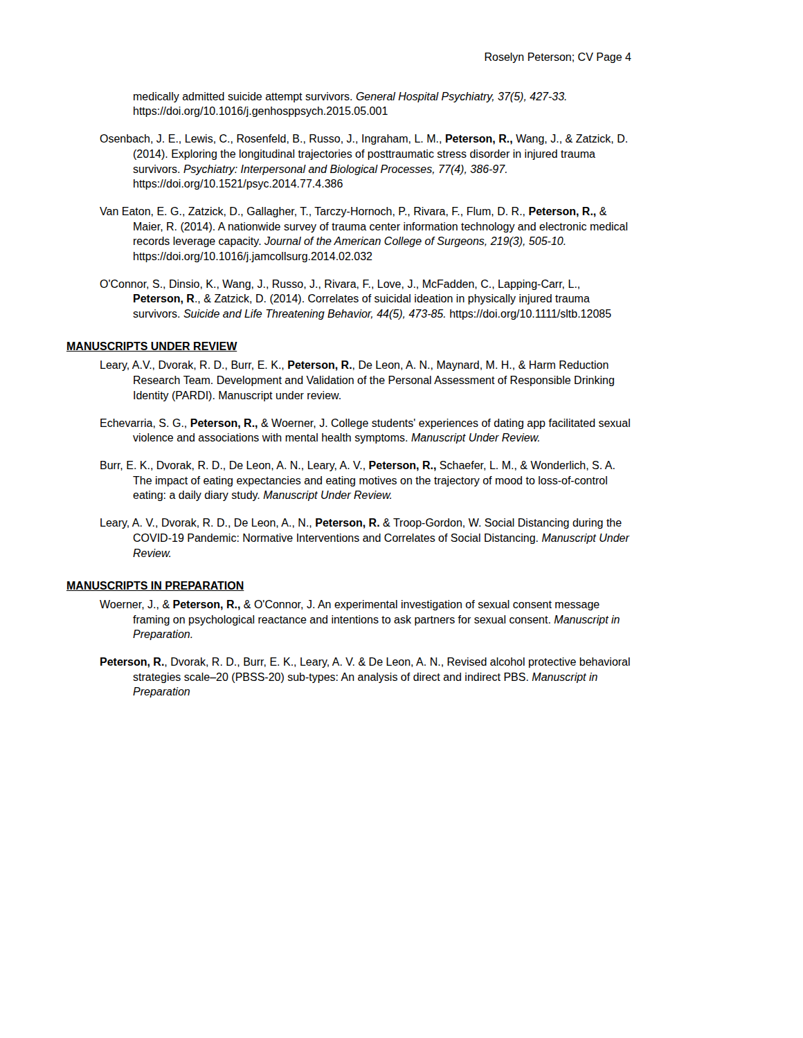Roselyn Peterson; CV Page 4
medically admitted suicide attempt survivors. General Hospital Psychiatry, 37(5), 427-33. https://doi.org/10.1016/j.genhosppsych.2015.05.001
Osenbach, J. E., Lewis, C., Rosenfeld, B., Russo, J., Ingraham, L. M., Peterson, R., Wang, J., & Zatzick, D. (2014). Exploring the longitudinal trajectories of posttraumatic stress disorder in injured trauma survivors. Psychiatry: Interpersonal and Biological Processes, 77(4), 386-97. https://doi.org/10.1521/psyc.2014.77.4.386
Van Eaton, E. G., Zatzick, D., Gallagher, T., Tarczy-Hornoch, P., Rivara, F., Flum, D. R., Peterson, R., & Maier, R. (2014). A nationwide survey of trauma center information technology and electronic medical records leverage capacity. Journal of the American College of Surgeons, 219(3), 505-10. https://doi.org/10.1016/j.jamcollsurg.2014.02.032
O'Connor, S., Dinsio, K., Wang, J., Russo, J., Rivara, F., Love, J., McFadden, C., Lapping-Carr, L., Peterson, R., & Zatzick, D. (2014). Correlates of suicidal ideation in physically injured trauma survivors. Suicide and Life Threatening Behavior, 44(5), 473-85. https://doi.org/10.1111/sltb.12085
Manuscripts Under Review
Leary, A.V., Dvorak, R. D., Burr, E. K., Peterson, R., De Leon, A. N., Maynard, M. H., & Harm Reduction Research Team. Development and Validation of the Personal Assessment of Responsible Drinking Identity (PARDI). Manuscript under review.
Echevarria, S. G., Peterson, R., & Woerner, J. College students' experiences of dating app facilitated sexual violence and associations with mental health symptoms. Manuscript Under Review.
Burr, E. K., Dvorak, R. D., De Leon, A. N., Leary, A. V., Peterson, R., Schaefer, L. M., & Wonderlich, S. A. The impact of eating expectancies and eating motives on the trajectory of mood to loss-of-control eating: a daily diary study. Manuscript Under Review.
Leary, A. V., Dvorak, R. D., De Leon, A., N., Peterson, R. & Troop-Gordon, W. Social Distancing during the COVID-19 Pandemic: Normative Interventions and Correlates of Social Distancing. Manuscript Under Review.
Manuscripts In Preparation
Woerner, J., & Peterson, R., & O'Connor, J. An experimental investigation of sexual consent message framing on psychological reactance and intentions to ask partners for sexual consent. Manuscript in Preparation.
Peterson, R., Dvorak, R. D., Burr, E. K., Leary, A. V. & De Leon, A. N., Revised alcohol protective behavioral strategies scale–20 (PBSS-20) sub-types: An analysis of direct and indirect PBS. Manuscript in Preparation